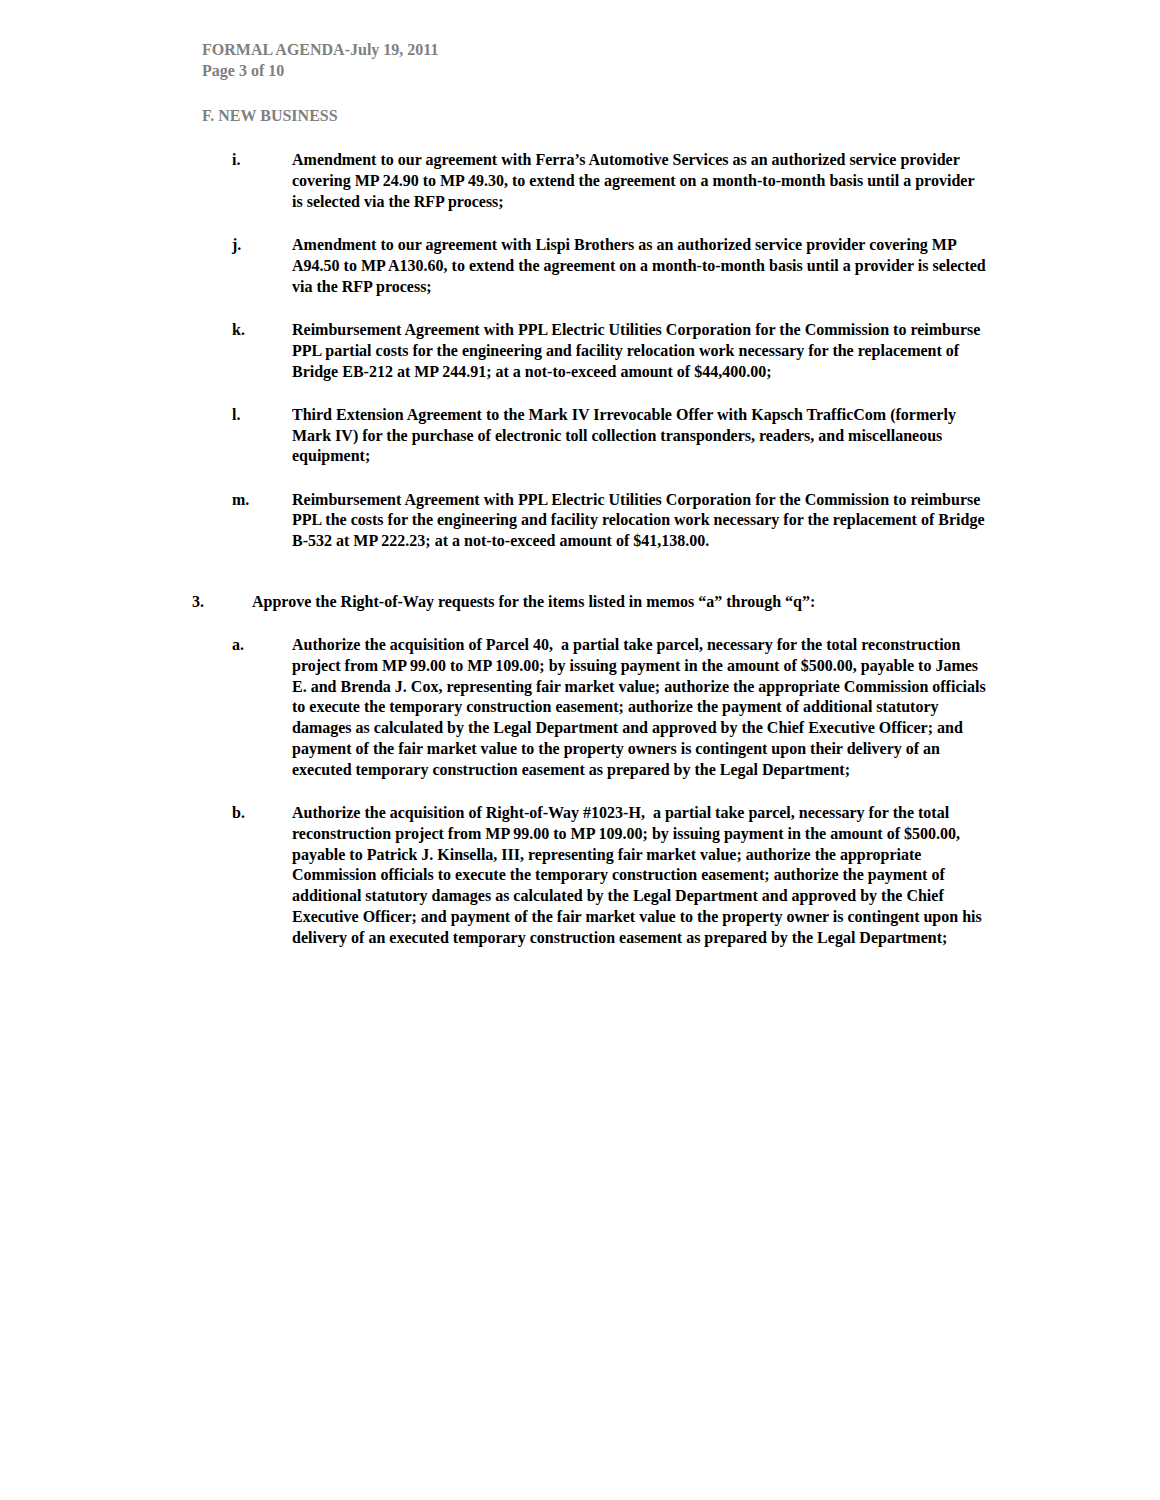FORMAL AGENDA-July 19, 2011
Page 3 of 10
F. NEW BUSINESS
i.
Amendment to our agreement with Ferra’s Automotive Services as an authorized service provider covering MP 24.90 to MP 49.30, to extend the agreement on a month-to-month basis until a provider is selected via the RFP process;
j.
Amendment to our agreement with Lispi Brothers as an authorized service provider covering MP A94.50 to MP A130.60, to extend the agreement on a month-to-month basis until a provider is selected via the RFP process;
k.
Reimbursement Agreement with PPL Electric Utilities Corporation for the Commission to reimburse PPL partial costs for the engineering and facility relocation work necessary for the replacement of Bridge EB-212 at MP 244.91; at a not-to-exceed amount of $44,400.00;
l.
Third Extension Agreement to the Mark IV Irrevocable Offer with Kapsch TrafficCom (formerly Mark IV) for the purchase of electronic toll collection transponders, readers, and miscellaneous equipment;
m.
Reimbursement Agreement with PPL Electric Utilities Corporation for the Commission to reimburse PPL the costs for the engineering and facility relocation work necessary for the replacement of Bridge B-532 at MP 222.23; at a not-to-exceed amount of $41,138.00.
3.
Approve the Right-of-Way requests for the items listed in memos “a” through “q”:
a.
Authorize the acquisition of Parcel 40, a partial take parcel, necessary for the total reconstruction project from MP 99.00 to MP 109.00; by issuing payment in the amount of $500.00, payable to James E. and Brenda J. Cox, representing fair market value; authorize the appropriate Commission officials to execute the temporary construction easement; authorize the payment of additional statutory damages as calculated by the Legal Department and approved by the Chief Executive Officer; and payment of the fair market value to the property owners is contingent upon their delivery of an executed temporary construction easement as prepared by the Legal Department;
b.
Authorize the acquisition of Right-of-Way #1023-H, a partial take parcel, necessary for the total reconstruction project from MP 99.00 to MP 109.00; by issuing payment in the amount of $500.00, payable to Patrick J. Kinsella, III, representing fair market value; authorize the appropriate Commission officials to execute the temporary construction easement; authorize the payment of additional statutory damages as calculated by the Legal Department and approved by the Chief Executive Officer; and payment of the fair market value to the property owner is contingent upon his delivery of an executed temporary construction easement as prepared by the Legal Department;